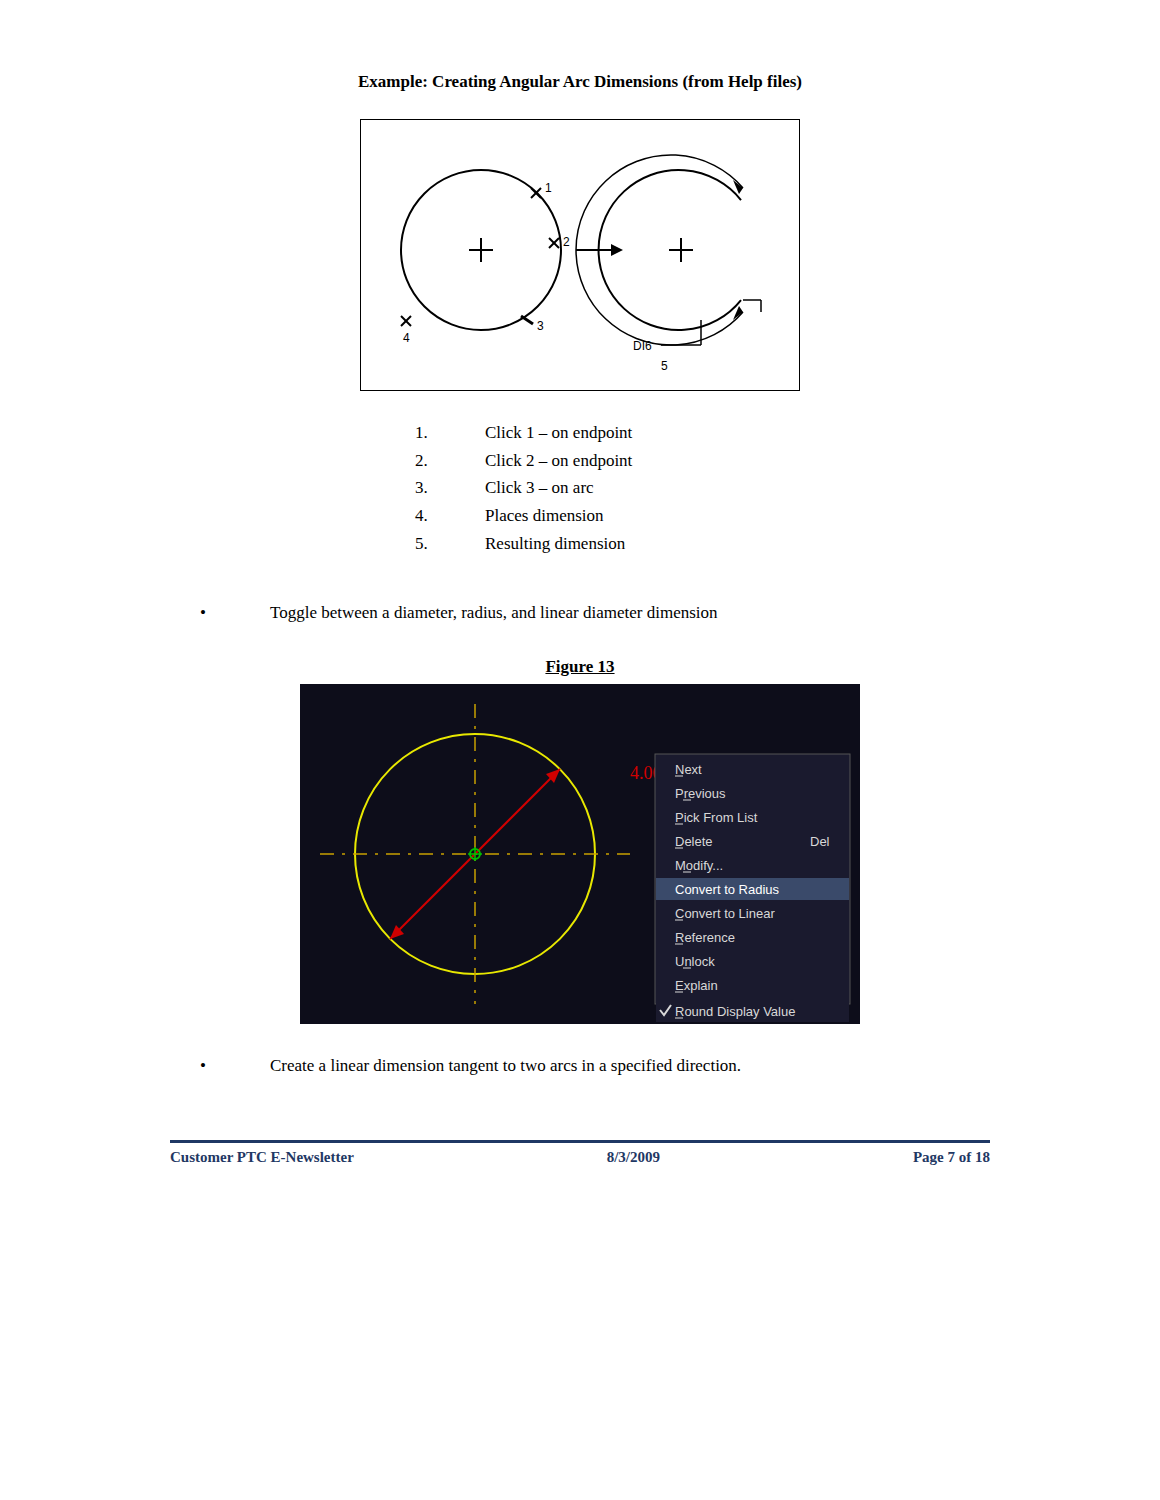Example: Creating Angular Arc Dimensions (from Help files)
1 2 3 4 DI6 5
Click 1 – on endpoint
Click 2 – on endpoint
Click 3 – on arc
Places dimension
Resulting dimension
Toggle between a diameter, radius, and linear diameter dimension
Figure 13
4.00 Next Previous Pick From List Delete Del Modify... Convert to Radius Convert to Linear Reference Unlock Explain Round Display Value
Create a linear dimension tangent to two arcs in a specified direction.
Customer PTC E-Newsletter 8/3/2009 Page 7 of 18